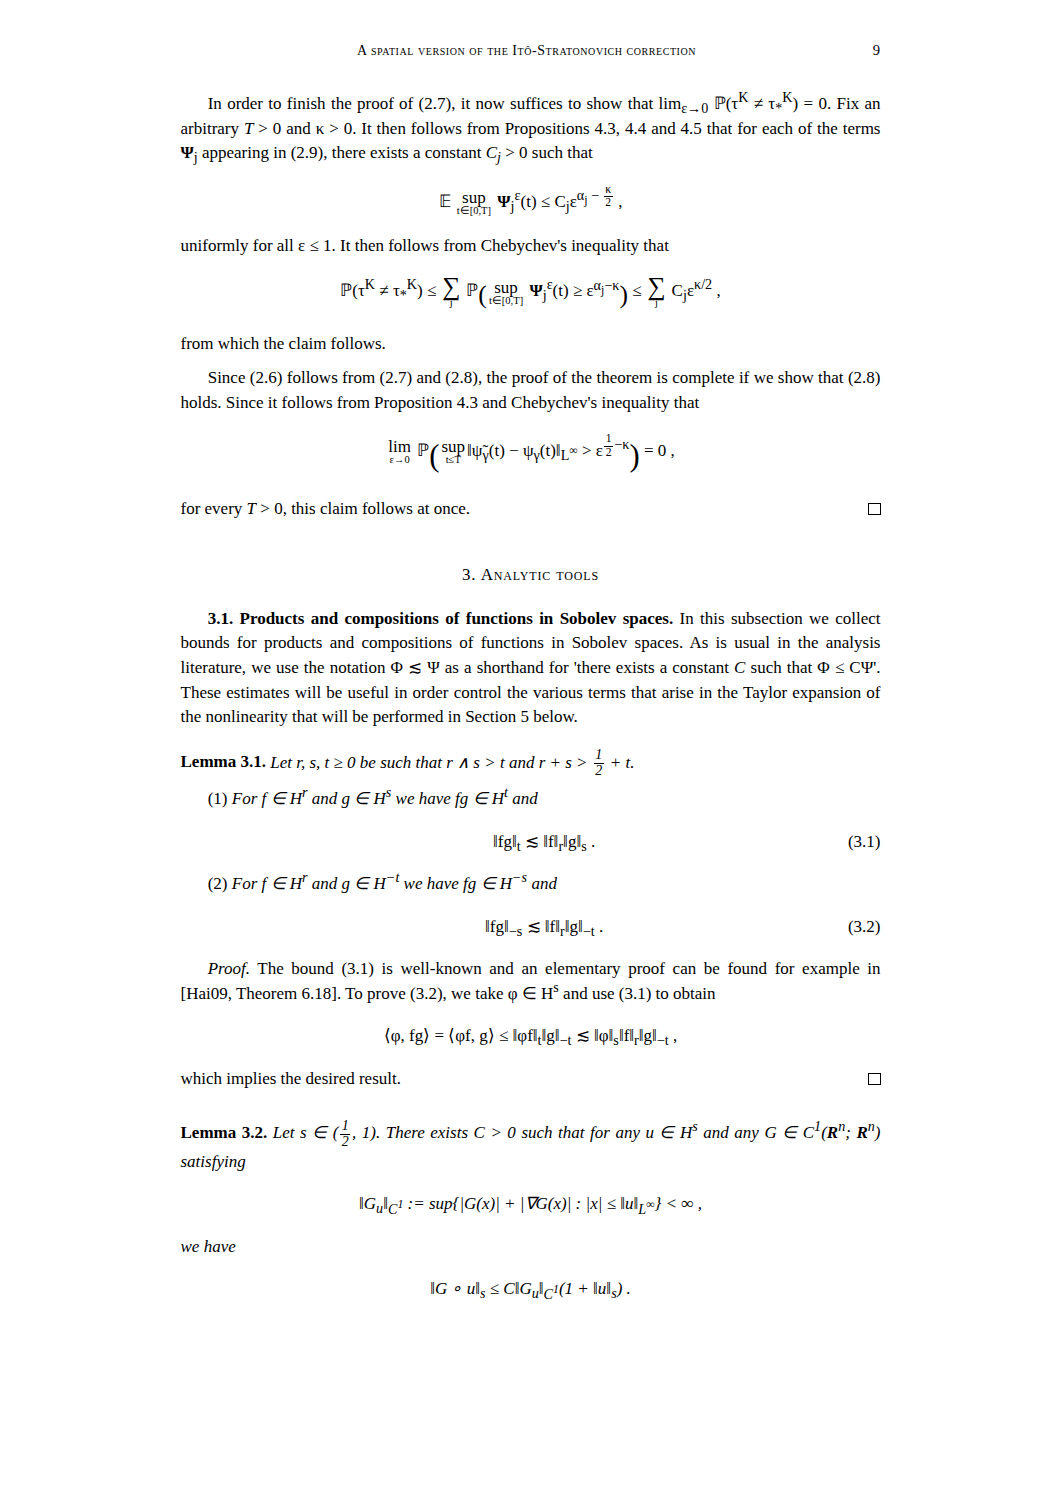A spatial version of the Itô-Stratonovich correction 9
In order to finish the proof of (2.7), it now suffices to show that limε→0 ℙ(τK ≠ τ*K) = 0. Fix an arbitrary T > 0 and κ > 0. It then follows from Propositions 4.3, 4.4 and 4.5 that for each of the terms Ψj appearing in (2.9), there exists a constant Cj > 0 such that
𝔼 sup t∈[0,T] Ψjε(t) ≤ Cjεαj − κ 2 ,
uniformly for all ε ≤ 1. It then follows from Chebychev's inequality that
ℙ(τK ≠ τ*K) ≤ ∑j ℙ(sup t∈[0,T] Ψjε(t) ≥ εαj−κ) ≤ ∑j Cjεκ/2 ,
from which the claim follows.
Since (2.6) follows from (2.7) and (2.8), the proof of the theorem is complete if we show that (2.8) holds. Since it follows from Proposition 4.3 and Chebychev's inequality that
lim ε→0 ℙ(sup t≤T‖ψ̃γ(t) − ψγ(t)‖L∞ > ε12−κ) = 0 ,
for every T > 0, this claim follows at once.
3. Analytic tools
3.1. Products and compositions of functions in Sobolev spaces.
In this subsection we collect bounds for products and compositions of functions in Sobolev spaces. As is usual in the analysis literature, we use the notation Φ ≲ Ψ as a shorthand for 'there exists a constant C such that Φ ≤ CΨ'. These estimates will be useful in order control the various terms that arise in the Taylor expansion of the nonlinearity that will be performed in Section 5 below.
Lemma 3.1. Let r, s, t ≥ 0 be such that r ∧ s > t and r + s > 12 + t.
For f ∈ Hr and g ∈ Hs we have fg ∈ Ht and
‖fg‖t ≲ ‖f‖r‖g‖s . (3.1)
For f ∈ Hr and g ∈ H−t we have fg ∈ H−s and
‖fg‖−s ≲ ‖f‖r‖g‖−t . (3.2)
Proof. The bound (3.1) is well-known and an elementary proof can be found for example in [Hai09, Theorem 6.18]. To prove (3.2), we take φ ∈ Hs and use (3.1) to obtain
⟨φ, fg⟩ = ⟨φf, g⟩ ≤ ‖φf‖t‖g‖−t ≲ ‖φ‖s‖f‖r‖g‖−t ,
which implies the desired result.
Lemma 3.2. Let s ∈ (12, 1). There exists C > 0 such that for any u ∈ Hs and any G ∈ C1(Rn; Rn) satisfying
‖Gu‖C1 := sup{|G(x)| + |∇G(x)| : |x| ≤ ‖u‖L∞} < ∞ ,
we have
‖G ∘ u‖s ≤ C‖Gu‖C1(1 + ‖u‖s) .